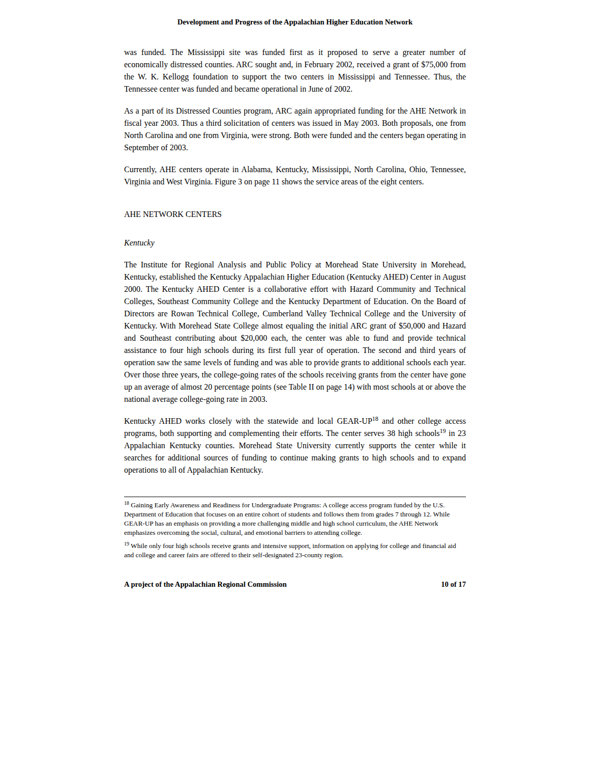Development and Progress of the Appalachian Higher Education Network
was funded. The Mississippi site was funded first as it proposed to serve a greater number of economically distressed counties. ARC sought and, in February 2002, received a grant of $75,000 from the W. K. Kellogg foundation to support the two centers in Mississippi and Tennessee. Thus, the Tennessee center was funded and became operational in June of 2002.
As a part of its Distressed Counties program, ARC again appropriated funding for the AHE Network in fiscal year 2003. Thus a third solicitation of centers was issued in May 2003. Both proposals, one from North Carolina and one from Virginia, were strong. Both were funded and the centers began operating in September of 2003.
Currently, AHE centers operate in Alabama, Kentucky, Mississippi, North Carolina, Ohio, Tennessee, Virginia and West Virginia. Figure 3 on page 11 shows the service areas of the eight centers.
AHE NETWORK CENTERS
Kentucky
The Institute for Regional Analysis and Public Policy at Morehead State University in Morehead, Kentucky, established the Kentucky Appalachian Higher Education (Kentucky AHED) Center in August 2000. The Kentucky AHED Center is a collaborative effort with Hazard Community and Technical Colleges, Southeast Community College and the Kentucky Department of Education. On the Board of Directors are Rowan Technical College, Cumberland Valley Technical College and the University of Kentucky. With Morehead State College almost equaling the initial ARC grant of $50,000 and Hazard and Southeast contributing about $20,000 each, the center was able to fund and provide technical assistance to four high schools during its first full year of operation. The second and third years of operation saw the same levels of funding and was able to provide grants to additional schools each year. Over those three years, the college-going rates of the schools receiving grants from the center have gone up an average of almost 20 percentage points (see Table II on page 14) with most schools at or above the national average college-going rate in 2003.
Kentucky AHED works closely with the statewide and local GEAR-UP18 and other college access programs, both supporting and complementing their efforts. The center serves 38 high schools19 in 23 Appalachian Kentucky counties. Morehead State University currently supports the center while it searches for additional sources of funding to continue making grants to high schools and to expand operations to all of Appalachian Kentucky.
18 Gaining Early Awareness and Readiness for Undergraduate Programs: A college access program funded by the U.S. Department of Education that focuses on an entire cohort of students and follows them from grades 7 through 12. While GEAR-UP has an emphasis on providing a more challenging middle and high school curriculum, the AHE Network emphasizes overcoming the social, cultural, and emotional barriers to attending college.
19 While only four high schools receive grants and intensive support, information on applying for college and financial aid and college and career fairs are offered to their self-designated 23-county region.
A project of the Appalachian Regional Commission 10 of 17